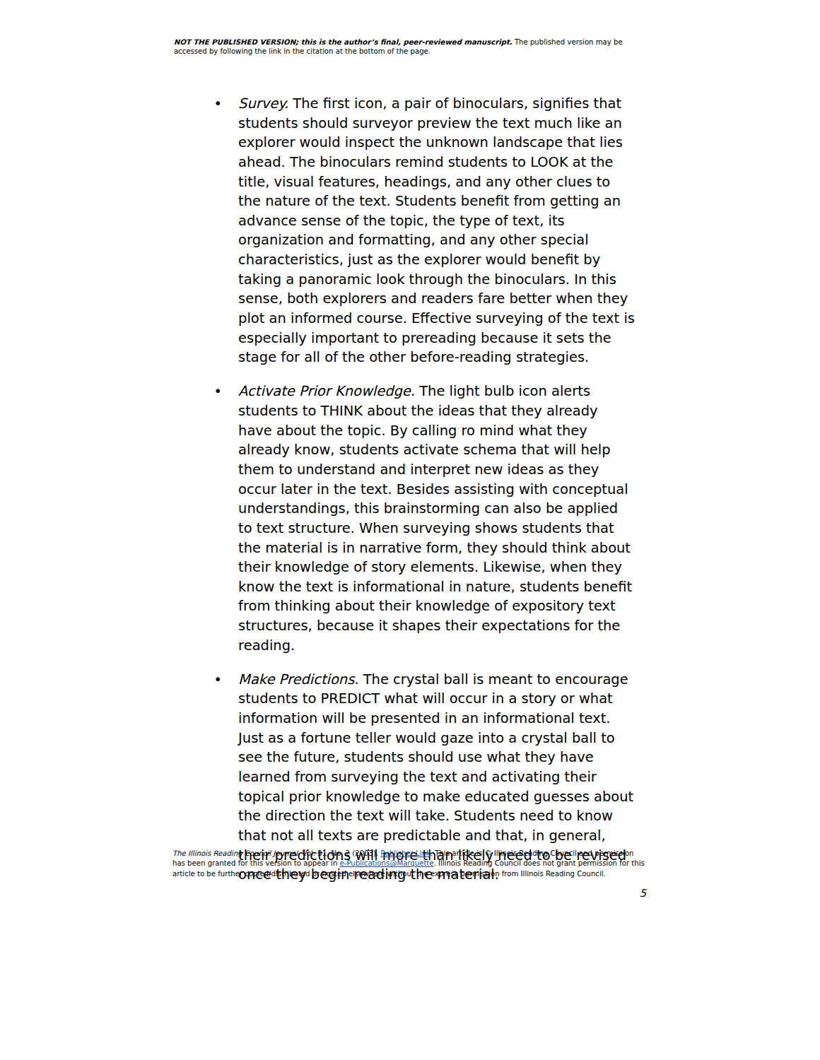NOT THE PUBLISHED VERSION; this is the author’s final, peer-reviewed manuscript. The published version may be accessed by following the link in the citation at the bottom of the page.
Survey. The first icon, a pair of binoculars, signifies that students should surveyor preview the text much like an explorer would inspect the unknown landscape that lies ahead. The binoculars remind students to LOOK at the title, visual features, headings, and any other clues to the nature of the text. Students benefit from getting an advance sense of the topic, the type of text, its organization and formatting, and any other special characteristics, just as the explorer would benefit by taking a panoramic look through the binoculars. In this sense, both explorers and readers fare better when they plot an informed course. Effective surveying of the text is especially important to prereading because it sets the stage for all of the other before-reading strategies.
Activate Prior Knowledge. The light bulb icon alerts students to THINK about the ideas that they already have about the topic. By calling ro mind what they already know, students activate schema that will help them to understand and interpret new ideas as they occur later in the text. Besides assisting with conceptual understandings, this brainstorming can also be applied to text structure. When surveying shows students that the material is in narrative form, they should think about their knowledge of story elements. Likewise, when they know the text is informational in nature, students benefit from thinking about their knowledge of expository text structures, because it shapes their expectations for the reading.
Make Predictions. The crystal ball is meant to encourage students to PREDICT what will occur in a story or what information will be presented in an informational text. Just as a fortune teller would gaze into a crystal ball to see the future, students should use what they have learned from surveying the text and activating their topical prior knowledge to make educated guesses about the direction the text will take. Students need to know that not all texts are predictable and that, in general, their predictions will more than likely need to be revised once they begin reading the material.
The Illinois Reading Council Journal, Vol. 31, No. 2 (2003). Publisher Link. This article is © Illinois Reading Council and permission has been granted for this version to appear in e-Publications@Marquette. Illinois Reading Council does not grant permission for this article to be further copied/distributed or hosted elsewhere without the express permission from Illinois Reading Council.
5